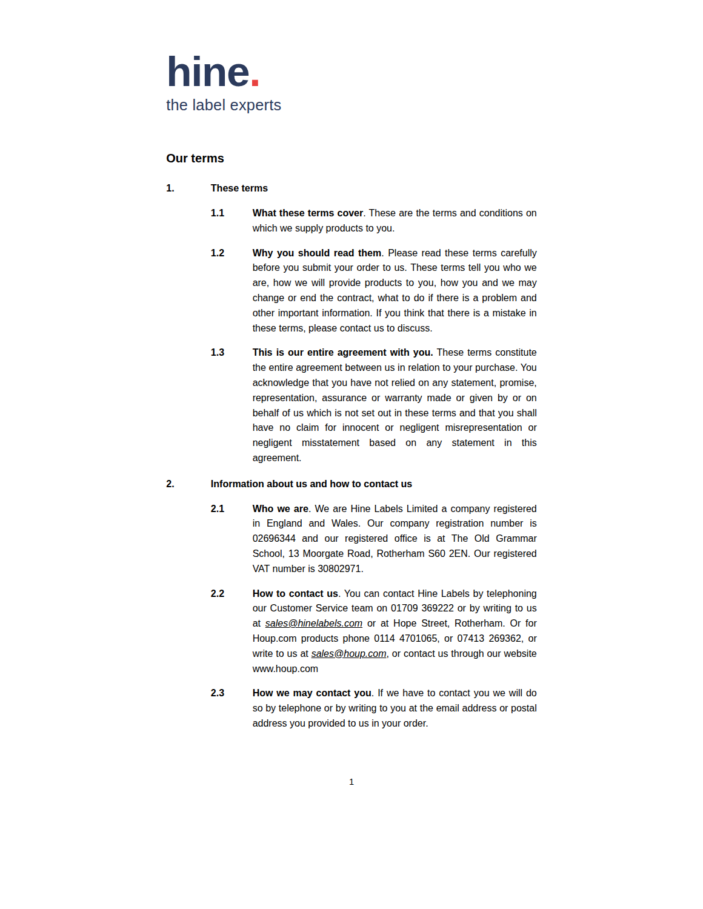hine.
the label experts
Our terms
These terms
What these terms cover. These are the terms and conditions on which we supply products to you.
Why you should read them. Please read these terms carefully before you submit your order to us. These terms tell you who we are, how we will provide products to you, how you and we may change or end the contract, what to do if there is a problem and other important information. If you think that there is a mistake in these terms, please contact us to discuss.
This is our entire agreement with you. These terms constitute the entire agreement between us in relation to your purchase. You acknowledge that you have not relied on any statement, promise, representation, assurance or warranty made or given by or on behalf of us which is not set out in these terms and that you shall have no claim for innocent or negligent misrepresentation or negligent misstatement based on any statement in this agreement.
Information about us and how to contact us
Who we are. We are Hine Labels Limited a company registered in England and Wales. Our company registration number is 02696344 and our registered office is at The Old Grammar School, 13 Moorgate Road, Rotherham S60 2EN. Our registered VAT number is 30802971.
How to contact us. You can contact Hine Labels by telephoning our Customer Service team on 01709 369222 or by writing to us at sales@hinelabels.com or at Hope Street, Rotherham. Or for Houp.com products phone 0114 4701065, or 07413 269362, or write to us at sales@houp.com, or contact us through our website www.houp.com
How we may contact you. If we have to contact you we will do so by telephone or by writing to you at the email address or postal address you provided to us in your order.
1